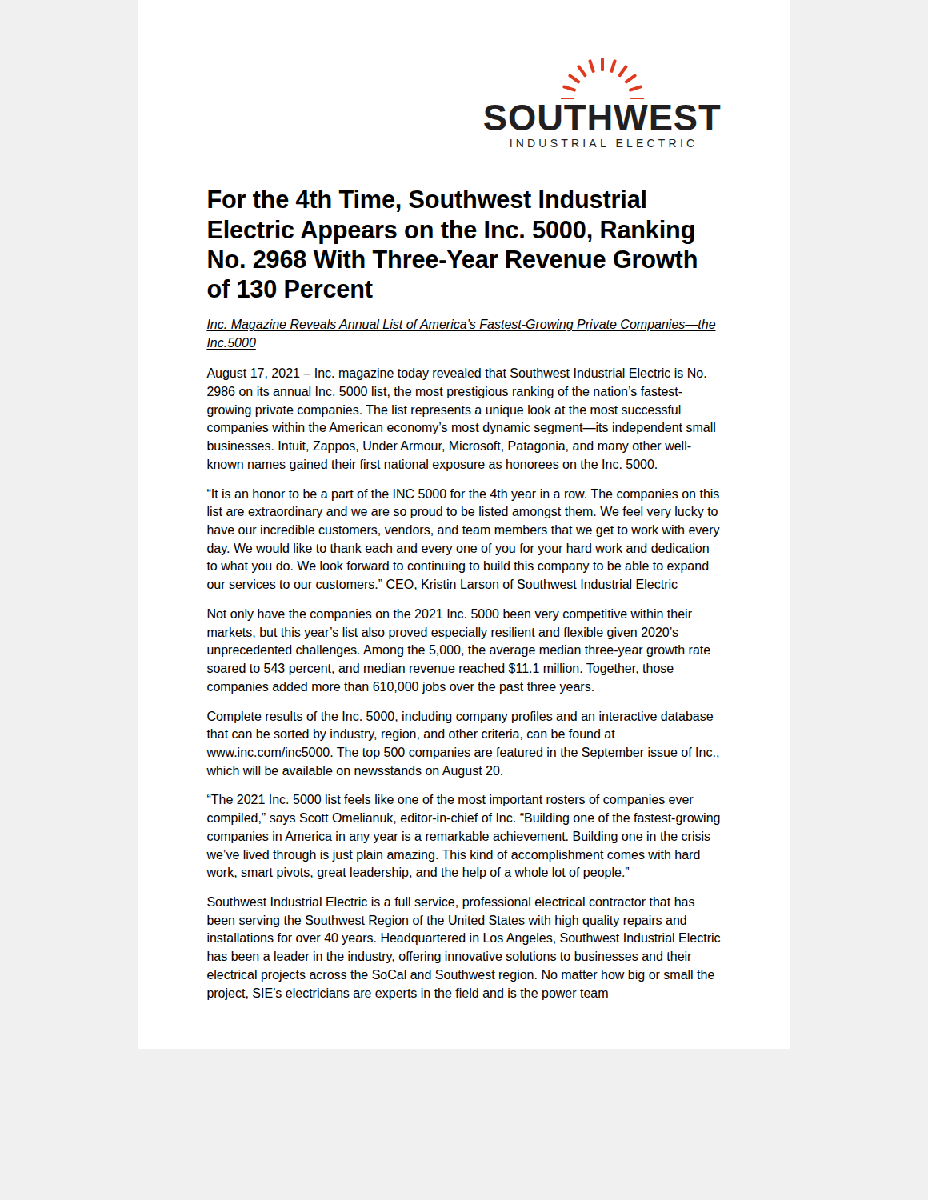SOUTHWEST
INDUSTRIAL ELECTRIC
For the 4th Time, Southwest Industrial Electric Appears on the Inc. 5000, Ranking No. 2968 With Three-Year Revenue Growth of 130 Percent
Inc. Magazine Reveals Annual List of America’s Fastest-Growing Private Companies—the Inc.5000
August 17, 2021 – Inc. magazine today revealed that Southwest Industrial Electric is No. 2986 on its annual Inc. 5000 list, the most prestigious ranking of the nation’s fastest-growing private companies. The list represents a unique look at the most successful companies within the American economy’s most dynamic segment—its independent small businesses. Intuit, Zappos, Under Armour, Microsoft, Patagonia, and many other well-known names gained their first national exposure as honorees on the Inc. 5000.
“It is an honor to be a part of the INC 5000 for the 4th year in a row. The companies on this list are extraordinary and we are so proud to be listed amongst them. We feel very lucky to have our incredible customers, vendors, and team members that we get to work with every day. We would like to thank each and every one of you for your hard work and dedication to what you do. We look forward to continuing to build this company to be able to expand our services to our customers.” CEO, Kristin Larson of Southwest Industrial Electric
Not only have the companies on the 2021 Inc. 5000 been very competitive within their markets, but this year’s list also proved especially resilient and flexible given 2020’s unprecedented challenges. Among the 5,000, the average median three-year growth rate soared to 543 percent, and median revenue reached $11.1 million. Together, those companies added more than 610,000 jobs over the past three years.
Complete results of the Inc. 5000, including company profiles and an interactive database that can be sorted by industry, region, and other criteria, can be found at www.inc.com/inc5000. The top 500 companies are featured in the September issue of Inc., which will be available on newsstands on August 20.
“The 2021 Inc. 5000 list feels like one of the most important rosters of companies ever compiled,” says Scott Omelianuk, editor-in-chief of Inc. “Building one of the fastest-growing companies in America in any year is a remarkable achievement. Building one in the crisis we’ve lived through is just plain amazing. This kind of accomplishment comes with hard work, smart pivots, great leadership, and the help of a whole lot of people.”
Southwest Industrial Electric is a full service, professional electrical contractor that has been serving the Southwest Region of the United States with high quality repairs and installations for over 40 years. Headquartered in Los Angeles, Southwest Industrial Electric has been a leader in the industry, offering innovative solutions to businesses and their electrical projects across the SoCal and Southwest region. No matter how big or small the project, SIE’s electricians are experts in the field and is the power team